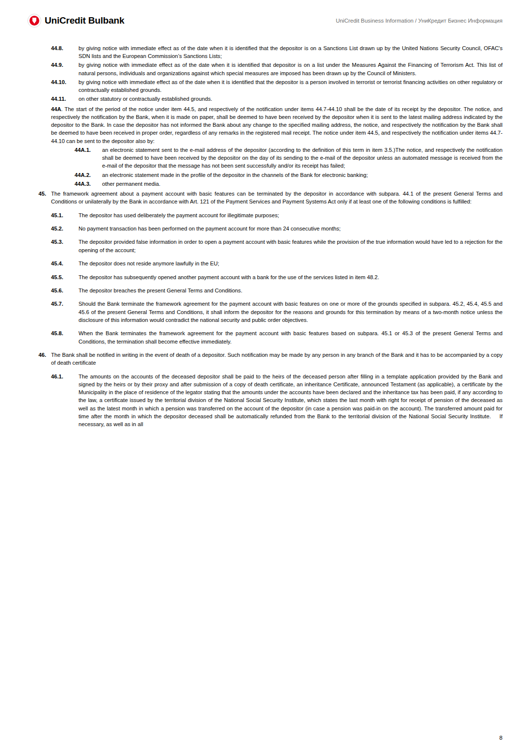UniCredit Bulbank
UniCredit Business Information / УниКредит Бизнес Информация
44.8.
by giving notice with immediate effect as of the date when it is identified that the depositor is on a Sanctions List drawn up by the United Nations Security Council, OFAC's SDN lists and the European Commission’s Sanctions Lists;
44.9.
by giving notice with immediate effect as of the date when it is identified that depositor is on a list under the Measures Against the Financing of Terrorism Act. This list of natural persons, individuals and organizations against which special measures are imposed has been drawn up by the Council of Ministers.
44.10.
by giving notice with immediate effect as of the date when it is identified that the depositor is a person involved in terrorist or terrorist financing activities on other regulatory or contractually established grounds.
44.11.
on other statutory or contractually established grounds.
44A. The start of the period of the notice under item 44.5, and respectively of the notification under items 44.7-44.10 shall be the date of its receipt by the depositor. The notice, and respectively the notification by the Bank, when it is made on paper, shall be deemed to have been received by the depositor when it is sent to the latest mailing address indicated by the depositor to the Bank. In case the depositor has not informed the Bank about any change to the specified mailing address, the notice, and respectively the notification by the Bank shall be deemed to have been received in proper order, regardless of any remarks in the registered mail receipt. The notice under item 44.5, and respectively the notification under items 44.7-44.10 can be sent to the depositor also by:
44A.1.
an electronic statement sent to the e-mail address of the depositor (according to the definition of this term in item 3.5.)The notice, and respectively the notification shall be deemed to have been received by the depositor on the day of its sending to the e-mail of the depositor unless an automated message is received from the e-mail of the depositor that the message has not been sent successfully and/or its receipt has failed;
44A.2.
an electronic statement made in the profile of the depositor in the channels of the Bank for electronic banking;
44A.3.
other permanent media.
45.
The framework agreement about a payment account with basic features can be terminated by the depositor in accordance with subpara. 44.1 of the present General Terms and Conditions or unilaterally by the Bank in accordance with Art. 121 of the Payment Services and Payment Systems Act only if at least one of the following conditions is fulfilled:
45.1.
The depositor has used deliberately the payment account for illegitimate purposes;
45.2.
No payment transaction has been performed on the payment account for more than 24 consecutive months;
45.3.
The depositor provided false information in order to open a payment account with basic features while the provision of the true information would have led to a rejection for the opening of the account;
45.4.
The depositor does not reside anymore lawfully in the EU;
45.5.
The depositor has subsequently opened another payment account with a bank for the use of the services listed in item 48.2.
45.6.
The depositor breaches the present General Terms and Conditions.
45.7.
Should the Bank terminate the framework agreement for the payment account with basic features on one or more of the grounds specified in subpara. 45.2, 45.4, 45.5 and 45.6 of the present General Terms and Conditions, it shall inform the depositor for the reasons and grounds for this termination by means of a two-month notice unless the disclosure of this information would contradict the national security and public order objectives.
45.8.
When the Bank terminates the framework agreement for the payment account with basic features based on subpara. 45.1 or 45.3 of the present General Terms and Conditions, the termination shall become effective immediately.
46.
The Bank shall be notified in writing in the event of death of a depositor. Such notification may be made by any person in any branch of the Bank and it has to be accompanied by a copy of death certificate
46.1.
The amounts on the accounts of the deceased depositor shall be paid to the heirs of the deceased person after filling in a template application provided by the Bank and signed by the heirs or by their proxy and after submission of a copy of death certificate, an inheritance Certificate, announced Testament (as applicable), a certificate by the Municipality in the place of residence of the legator stating that the amounts under the accounts have been declared and the inheritance tax has been paid, if any according to the law, a certificate issued by the territorial division of the National Social Security Institute, which states the last month with right for receipt of pension of the deceased as well as the latest month in which a pension was transferred on the account of the depositor (in case a pension was paid-in on the account). The transferred amount paid for time after the month in which the depositor deceased shall be automatically refunded from the Bank to the territorial division of the National Social Security Institute. If necessary, as well as in all
8